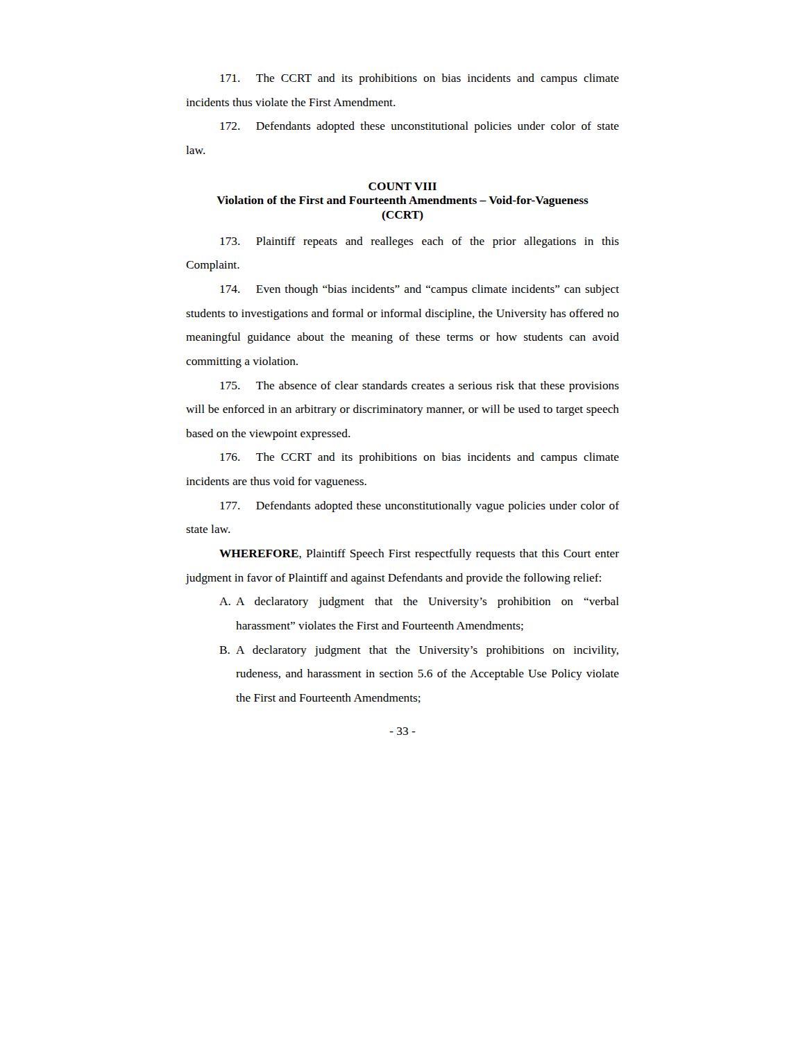171. The CCRT and its prohibitions on bias incidents and campus climate incidents thus violate the First Amendment.
172. Defendants adopted these unconstitutional policies under color of state law.
COUNT VIII Violation of the First and Fourteenth Amendments – Void-for-Vagueness (CCRT)
173. Plaintiff repeats and realleges each of the prior allegations in this Complaint.
174. Even though “bias incidents” and “campus climate incidents” can subject students to investigations and formal or informal discipline, the University has offered no meaningful guidance about the meaning of these terms or how students can avoid committing a violation.
175. The absence of clear standards creates a serious risk that these provisions will be enforced in an arbitrary or discriminatory manner, or will be used to target speech based on the viewpoint expressed.
176. The CCRT and its prohibitions on bias incidents and campus climate incidents are thus void for vagueness.
177. Defendants adopted these unconstitutionally vague policies under color of state law.
WHEREFORE, Plaintiff Speech First respectfully requests that this Court enter judgment in favor of Plaintiff and against Defendants and provide the following relief:
A.
A declaratory judgment that the University’s prohibition on “verbal harassment” violates the First and Fourteenth Amendments;
B.
A declaratory judgment that the University’s prohibitions on incivility, rudeness, and harassment in section 5.6 of the Acceptable Use Policy violate the First and Fourteenth Amendments;
- 33 -